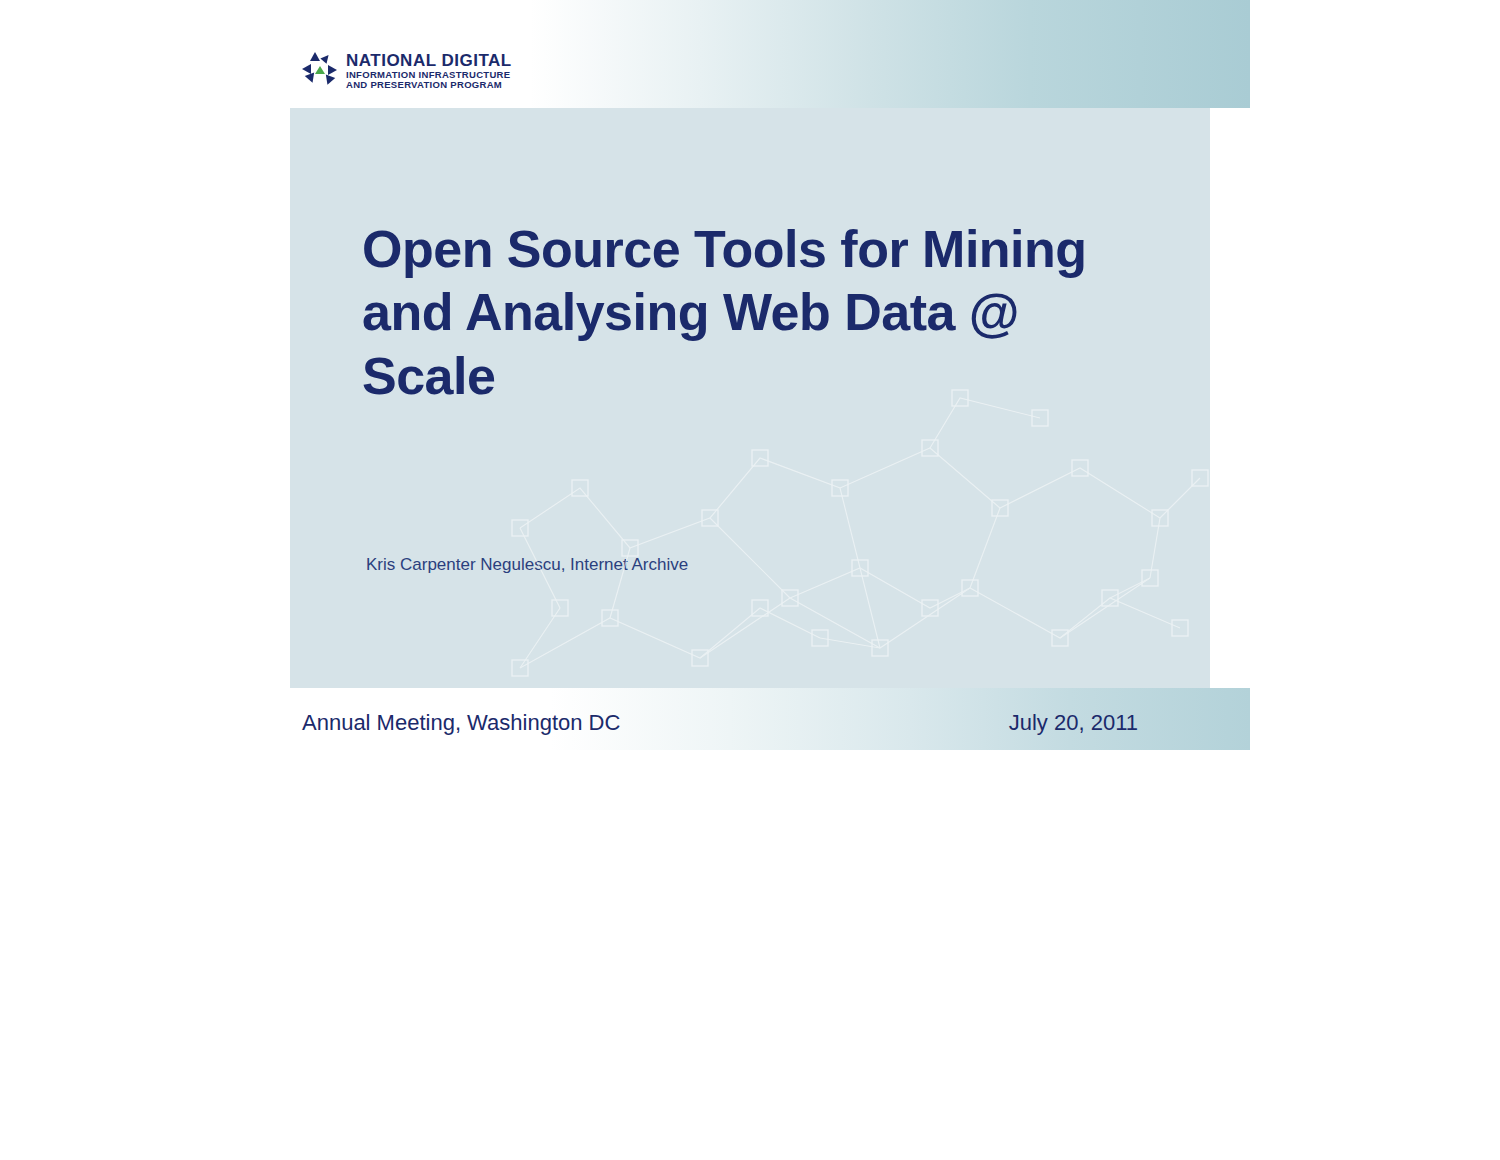NATIONAL DIGITAL
INFORMATION INFRASTRUCTURE
AND PRESERVATION PROGRAM
Open Source Tools for Mining and Analysing Web Data @ Scale
Kris Carpenter Negulescu, Internet Archive
Annual Meeting, Washington DC July 20, 2011